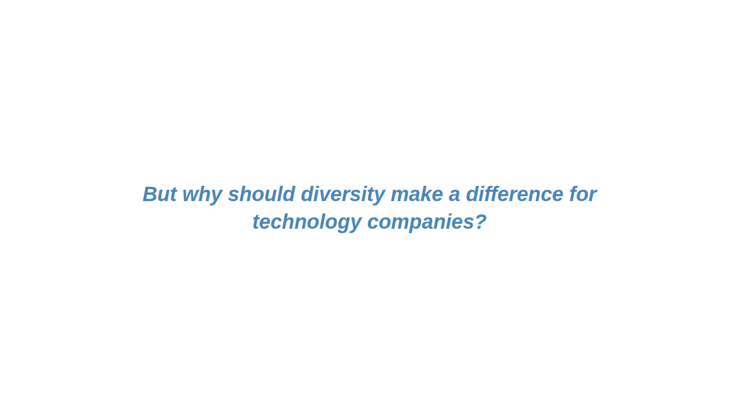But why should diversity make a difference for technology companies?